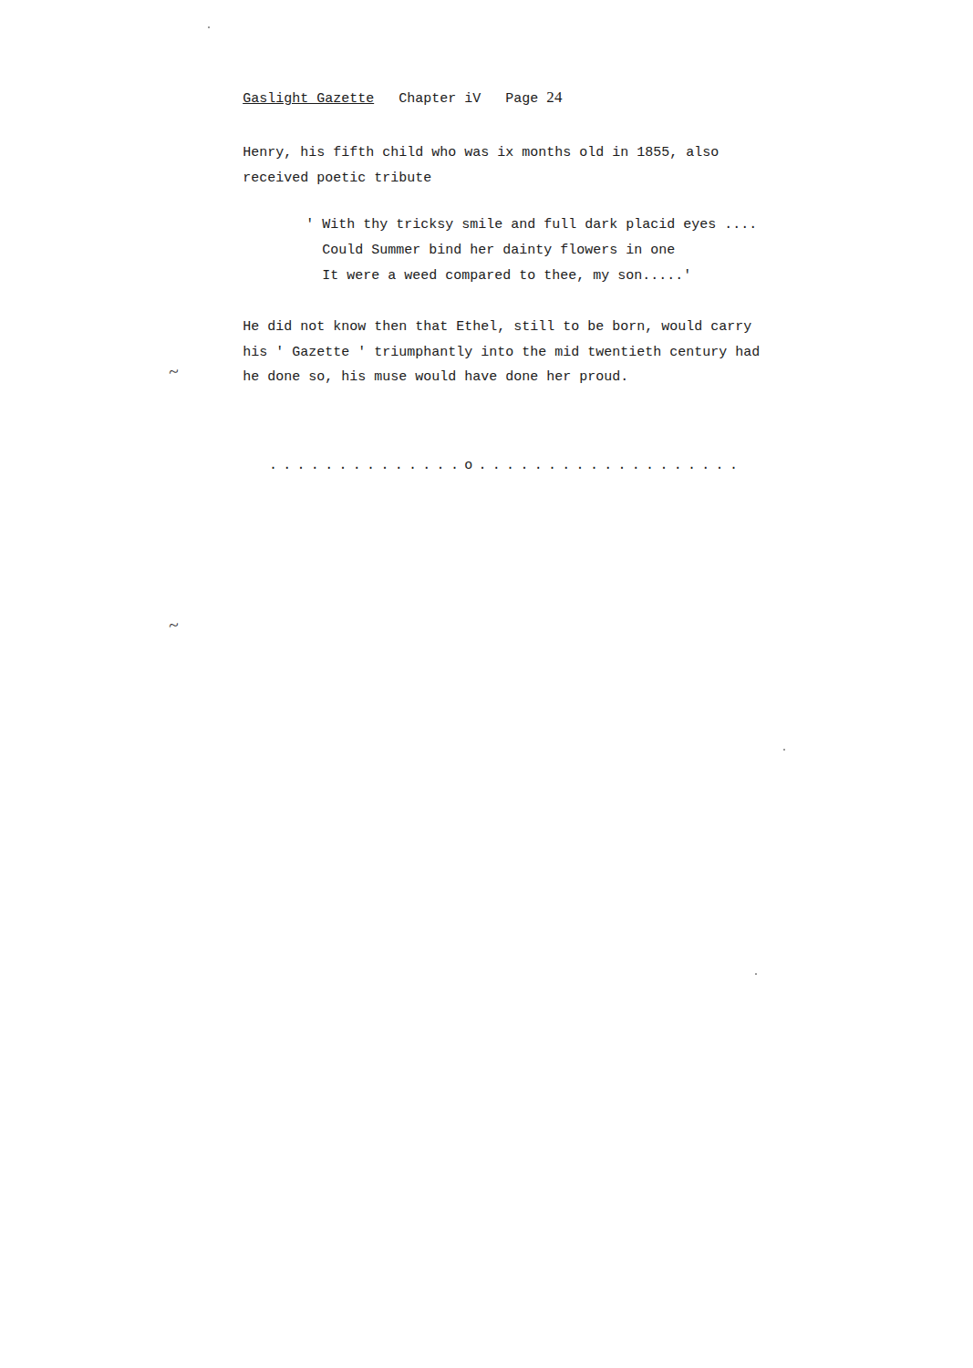~ ~
Gaslight Gazette Chapter iV Page 24
Henry, his fifth child who was ix months old in 1855, also received poetic tribute
' With thy tricksy smile and full dark placid eyes ....
Could Summer bind her dainty flowers in one
It were a weed compared to thee, my son.....'
He did not know then that Ethel, still to be born, would carry his ' Gazette ' triumphantly into the mid twentieth century had he done so, his muse would have done her proud.
..............o...................